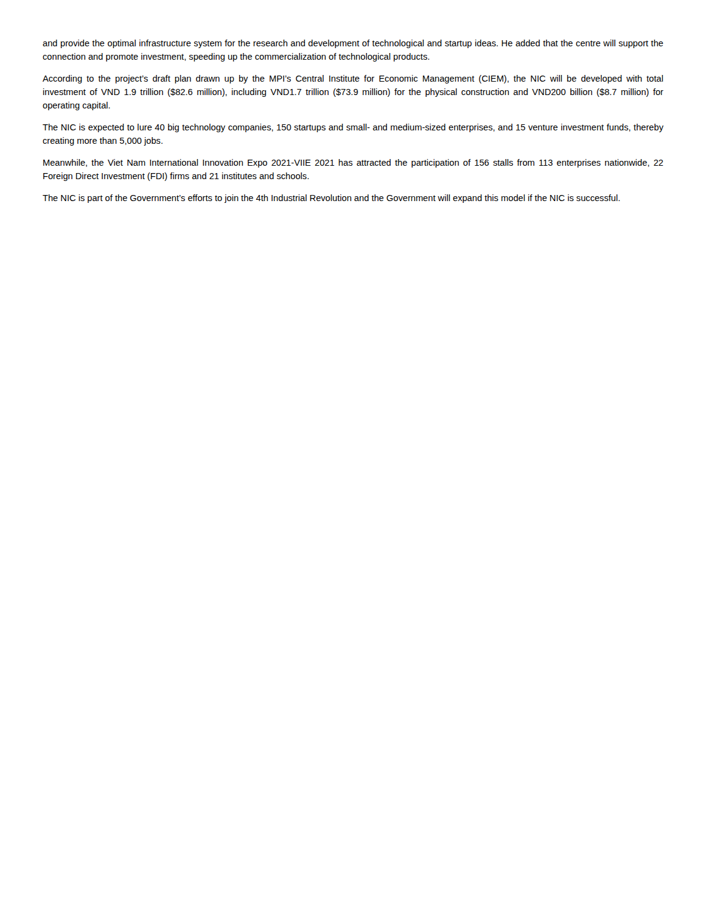and provide the optimal infrastructure system for the research and development of technological and startup ideas. He added that the centre will support the connection and promote investment, speeding up the commercialization of technological products.
According to the project’s draft plan drawn up by the MPI’s Central Institute for Economic Management (CIEM), the NIC will be developed with total investment of VND 1.9 trillion ($82.6 million), including VND1.7 trillion ($73.9 million) for the physical construction and VND200 billion ($8.7 million) for operating capital.
The NIC is expected to lure 40 big technology companies, 150 startups and small- and medium-sized enterprises, and 15 venture investment funds, thereby creating more than 5,000 jobs.
Meanwhile, the Viet Nam International Innovation Expo 2021-VIIE 2021 has attracted the participation of 156 stalls from 113 enterprises nationwide, 22 Foreign Direct Investment (FDI) firms and 21 institutes and schools.
The NIC is part of the Government’s efforts to join the 4th Industrial Revolution and the Government will expand this model if the NIC is successful.